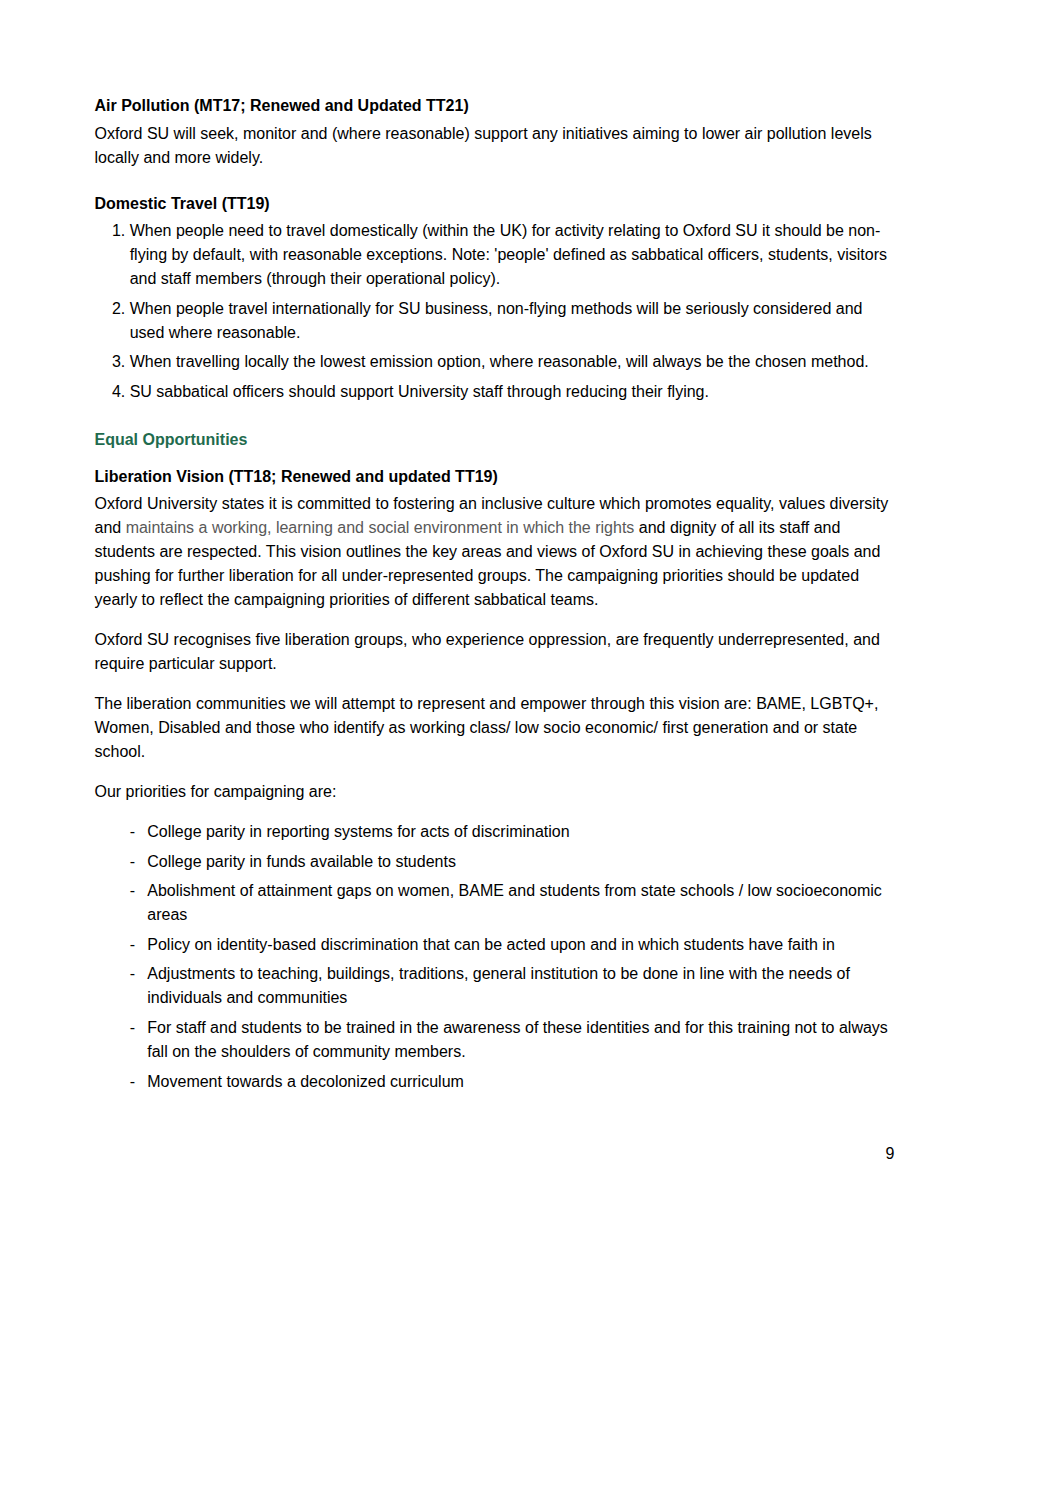Air Pollution (MT17; Renewed and Updated TT21)
Oxford SU will seek, monitor and (where reasonable) support any initiatives aiming to lower air pollution levels locally and more widely.
Domestic Travel (TT19)
When people need to travel domestically (within the UK) for activity relating to Oxford SU it should be non-flying by default, with reasonable exceptions. Note: 'people' defined as sabbatical officers, students, visitors and staff members (through their operational policy).
When people travel internationally for SU business, non-flying methods will be seriously considered and used where reasonable.
When travelling locally the lowest emission option, where reasonable, will always be the chosen method.
SU sabbatical officers should support University staff through reducing their flying.
Equal Opportunities
Liberation Vision (TT18; Renewed and updated TT19)
Oxford University states it is committed to fostering an inclusive culture which promotes equality, values diversity and maintains a working, learning and social environment in which the rights and dignity of all its staff and students are respected. This vision outlines the key areas and views of Oxford SU in achieving these goals and pushing for further liberation for all under-represented groups. The campaigning priorities should be updated yearly to reflect the campaigning priorities of different sabbatical teams.
Oxford SU recognises five liberation groups, who experience oppression, are frequently underrepresented, and require particular support.
The liberation communities we will attempt to represent and empower through this vision are: BAME, LGBTQ+, Women, Disabled and those who identify as working class/ low socio economic/ first generation and or state school.
Our priorities for campaigning are:
College parity in reporting systems for acts of discrimination
College parity in funds available to students
Abolishment of attainment gaps on women, BAME and students from state schools / low socioeconomic areas
Policy on identity-based discrimination that can be acted upon and in which students have faith in
Adjustments to teaching, buildings, traditions, general institution to be done in line with the needs of individuals and communities
For staff and students to be trained in the awareness of these identities and for this training not to always fall on the shoulders of community members.
Movement towards a decolonized curriculum
9